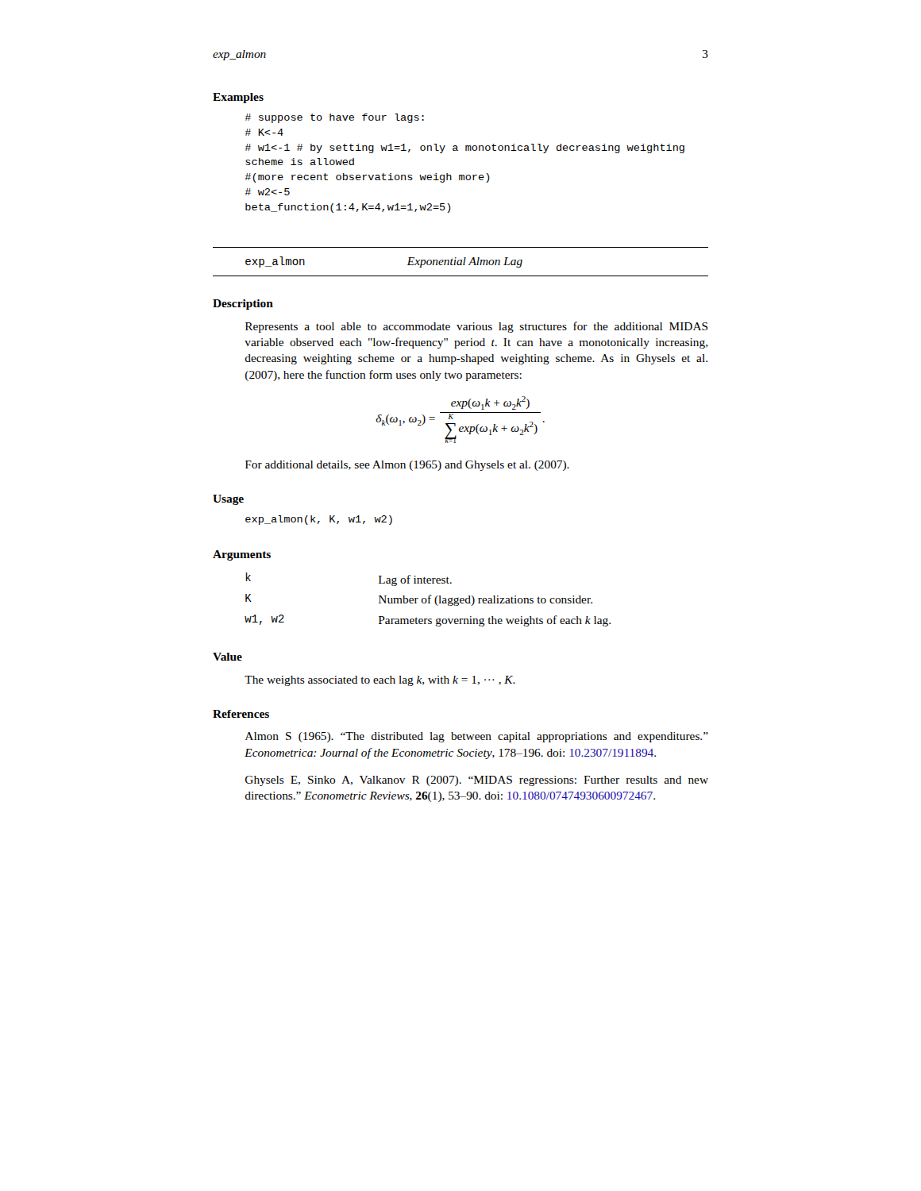exp_almon 3
Examples
# suppose to have four lags:
# K<-4
# w1<-1 # by setting w1=1, only a monotonically decreasing weighting scheme is allowed
#(more recent observations weigh more)
# w2<-5
beta_function(1:4,K=4,w1=1,w2=5)
exp_almon Exponential Almon Lag
Description
Represents a tool able to accommodate various lag structures for the additional MIDAS variable observed each "low-frequency" period t. It can have a monotonically increasing, decreasing weighting scheme or a hump-shaped weighting scheme. As in Ghysels et al. (2007), here the function form uses only two parameters:
δk(ω1, ω2) = exp(ω1k + ω2k2) K∑k=1 exp(ω1k + ω2k2) .
For additional details, see Almon (1965) and Ghysels et al. (2007).
Usage
exp_almon(k, K, w1, w2)
Arguments
k
Lag of interest.
K
Number of (lagged) realizations to consider.
w1, w2
Parameters governing the weights of each k lag.
Value
The weights associated to each lag k, with k = 1, ··· , K.
References
Almon S (1965). “The distributed lag between capital appropriations and expenditures.” Econometrica: Journal of the Econometric Society, 178–196. doi: 10.2307/1911894.
Ghysels E, Sinko A, Valkanov R (2007). “MIDAS regressions: Further results and new directions.” Econometric Reviews, 26(1), 53–90. doi: 10.1080/07474930600972467.